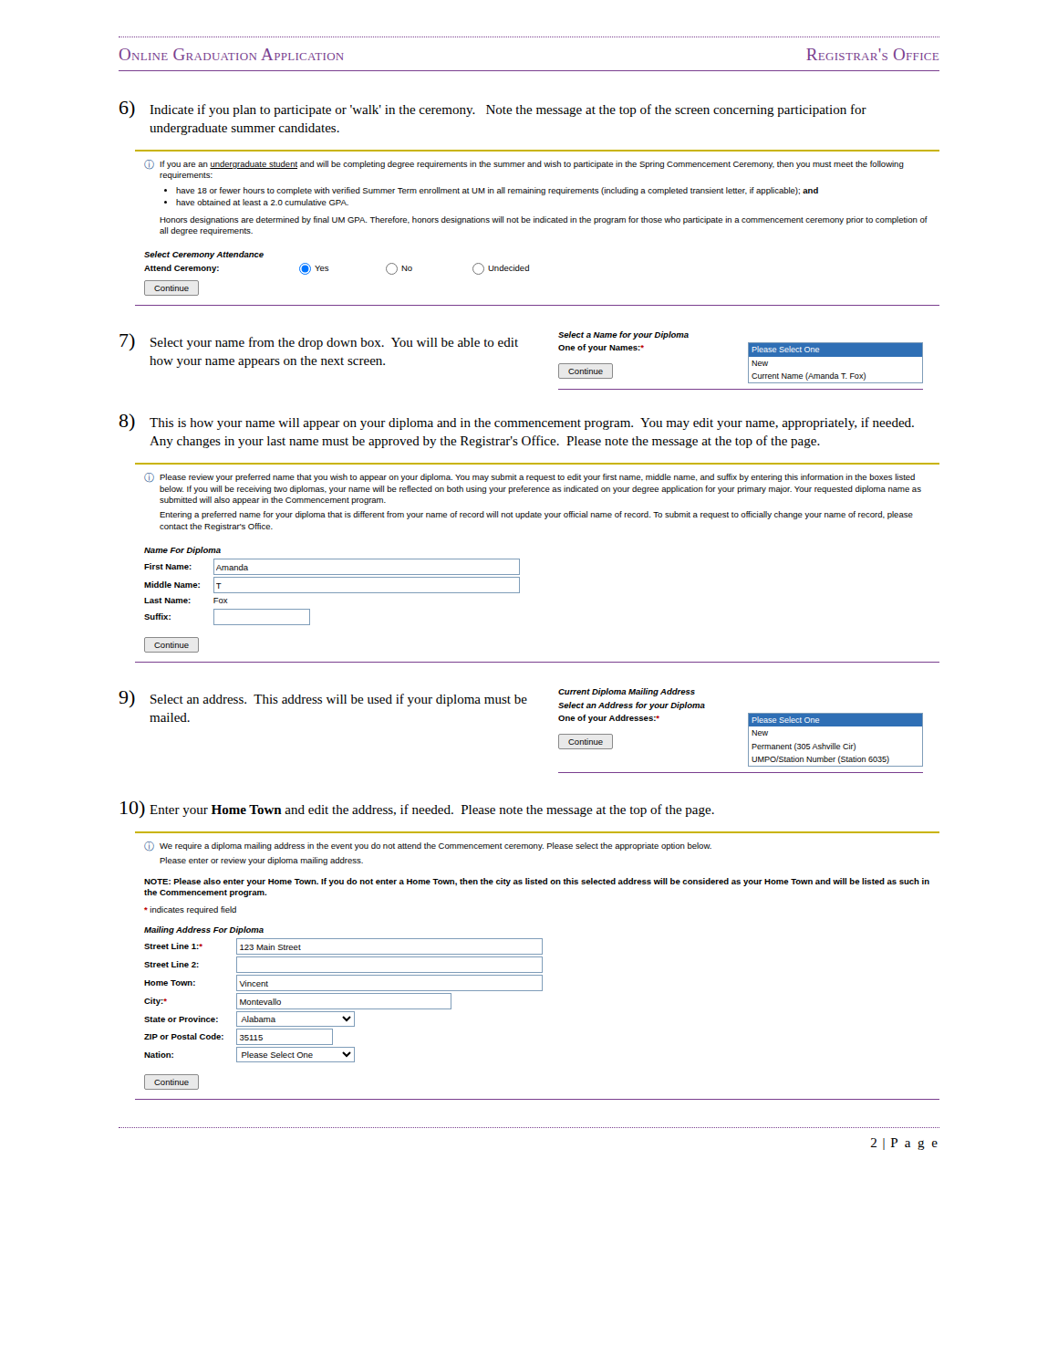Online Graduation Application
Registrar's Office
6)
Indicate if you plan to participate or 'walk' in the ceremony. Note the message at the top of the screen concerning participation for undergraduate summer candidates.
ⓘ
If you are an undergraduate student and will be completing degree requirements in the summer and wish to participate in the Spring Commencement Ceremony, then you must meet the following requirements:
have 18 or fewer hours to complete with verified Summer Term enrollment at UM in all remaining requirements (including a completed transient letter, if applicable); and
have obtained at least a 2.0 cumulative GPA.
Honors designations are determined by final UM GPA. Therefore, honors designations will not be indicated in the program for those who participate in a commencement ceremony prior to completion of all degree requirements.
Select Ceremony Attendance
Attend Ceremony:
Yes No Undecided
Continue
7)
Select your name from the drop down box. You will be able to edit how your name appears on the next screen.
Select a Name for your Diploma
One of your Names:*
Continue
Please Select One
New
Current Name (Amanda T. Fox)
8)
This is how your name will appear on your diploma and in the commencement program. You may edit your name, appropriately, if needed. Any changes in your last name must be approved by the Registrar's Office. Please note the message at the top of the page.
ⓘ
Please review your preferred name that you wish to appear on your diploma. You may submit a request to edit your first name, middle name, and suffix by entering this information in the boxes listed below. If you will be receiving two diplomas, your name will be reflected on both using your preference as indicated on your degree application for your primary major. Your requested diploma name as submitted will also appear in the Commencement program.
Entering a preferred name for your diploma that is different from your name of record will not update your official name of record. To submit a request to officially change your name of record, please contact the Registrar's Office.
Name For Diploma
| First Name: | |
| Middle Name: | |
| Last Name: | Fox |
| Suffix: | |
Continue
9)
Select an address. This address will be used if your diploma must be mailed.
Current Diploma Mailing Address
Select an Address for your Diploma
One of your Addresses:*
Continue
Please Select One
New
Permanent (305 Ashville Cir)
UMPO/Station Number (Station 6035)
10)
Enter your Home Town and edit the address, if needed. Please note the message at the top of the page.
ⓘ
We require a diploma mailing address in the event you do not attend the Commencement ceremony. Please select the appropriate option below.
Please enter or review your diploma mailing address.
NOTE: Please also enter your Home Town. If you do not enter a Home Town, then the city as listed on this selected address will be considered as your Home Town and will be listed as such in the Commencement program.
* indicates required field
Mailing Address For Diploma
| Street Line 1: * | |
| Street Line 2: | |
| Home Town: | |
| City: * | |
| State or Province: | Alabama |
| ZIP or Postal Code: | |
| Nation: | Please Select One |
Continue
2 | P a g e